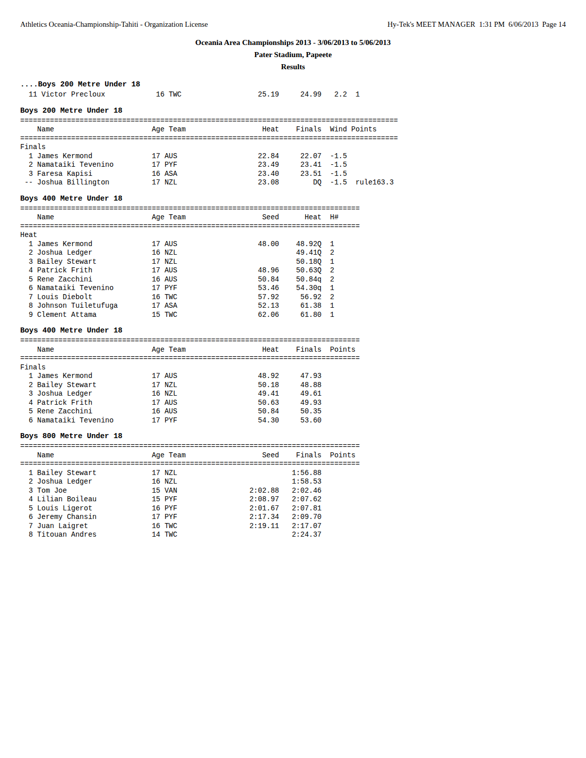Athletics Oceania-Championship-Tahiti - Organization License Hy-Tek's MEET MANAGER 1:31 PM 6/06/2013 Page 14
Oceania Area Championships 2013 - 3/06/2013 to 5/06/2013
Pater Stadium, Papeete
Results
....Boys 200 Metre Under 18
  11 Victor Precloux            16 TWC                  25.19     24.99   2.2  1
Boys 200 Metre Under 18
=========================================================================================
    Name                       Age Team                  Heat    Finals  Wind Points
=========================================================================================
Finals
  1 James Kermond              17 AUS                   22.84     22.07  -1.5
  2 Namataiki Tevenino         17 PYF                   23.49     23.41  -1.5
  3 Faresa Kapisi              16 ASA                   23.40     23.51  -1.5
 -- Joshua Billington          17 NZL                   23.08        DQ  -1.5  rule163.3
Boys 400 Metre Under 18
================================================================================
    Name                       Age Team                  Seed      Heat  H#
================================================================================
Heat
  1 James Kermond              17 AUS                   48.00    48.92Q  1
  2 Joshua Ledger              16 NZL                            49.41Q  2
  3 Bailey Stewart             17 NZL                            50.18Q  1
  4 Patrick Frith              17 AUS                   48.96    50.63Q  2
  5 Rene Zacchini              16 AUS                   50.84    50.84q  2
  6 Namataiki Tevenino         17 PYF                   53.46    54.30q  1
  7 Louis Diebolt              16 TWC                   57.92     56.92  2
  8 Johnson Tuiletufuga        17 ASA                   52.13     61.38  1
  9 Clement Attama             15 TWC                   62.06     61.80  1
Boys 400 Metre Under 18
================================================================================
    Name                       Age Team                  Heat    Finals  Points
================================================================================
Finals
  1 James Kermond              17 AUS                   48.92     47.93
  2 Bailey Stewart             17 NZL                   50.18     48.88
  3 Joshua Ledger              16 NZL                   49.41     49.61
  4 Patrick Frith              17 AUS                   50.63     49.93
  5 Rene Zacchini              16 AUS                   50.84     50.35
  6 Namataiki Tevenino         17 PYF                   54.30     53.60
Boys 800 Metre Under 18
================================================================================
    Name                       Age Team                  Seed    Finals  Points
================================================================================
  1 Bailey Stewart             17 NZL                           1:56.88
  2 Joshua Ledger              16 NZL                           1:58.53
  3 Tom Joe                    15 VAN                 2:02.88   2:02.46
  4 Lilian Boileau             15 PYF                 2:08.97   2:07.62
  5 Louis Ligerot              16 PYF                 2:01.67   2:07.81
  6 Jeremy Chansin             17 PYF                 2:17.34   2:09.70
  7 Juan Laigret               16 TWC                 2:19.11   2:17.07
  8 Titouan Andres             14 TWC                           2:24.37